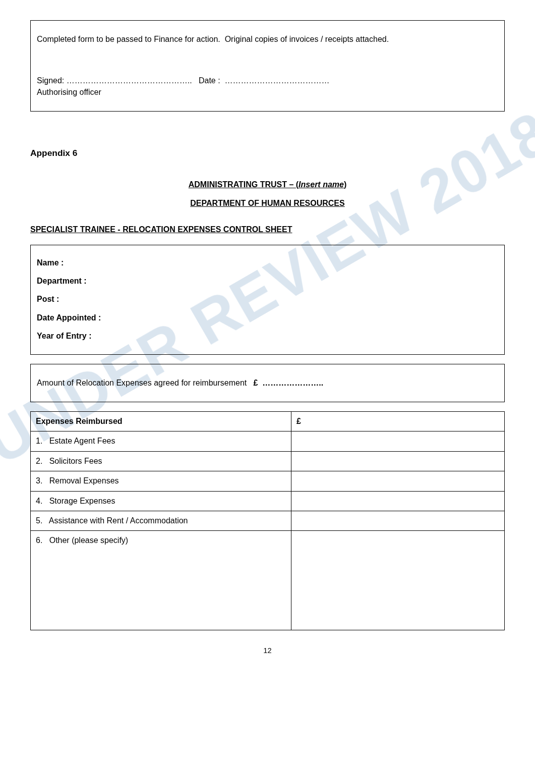UNDER REVIEW 2018
Completed form to be passed to Finance for action. Original copies of invoices / receipts attached.
Signed: ……………………………………….. Date : …………………………………
Authorising officer
Appendix 6
ADMINISTRATING TRUST – (Insert name)
DEPARTMENT OF HUMAN RESOURCES
SPECIALIST TRAINEE - RELOCATION EXPENSES CONTROL SHEET
Name :
Department :
Post :
Date Appointed :
Year of Entry :
Amount of Relocation Expenses agreed for reimbursement £ …………………..
| Expenses Reimbursed | £ |
| --- | --- |
| 1. Estate Agent Fees | |
| 2. Solicitors Fees | |
| 3. Removal Expenses | |
| 4. Storage Expenses | |
| 5. Assistance with Rent / Accommodation | |
| 6. Other (please specify) | |
12